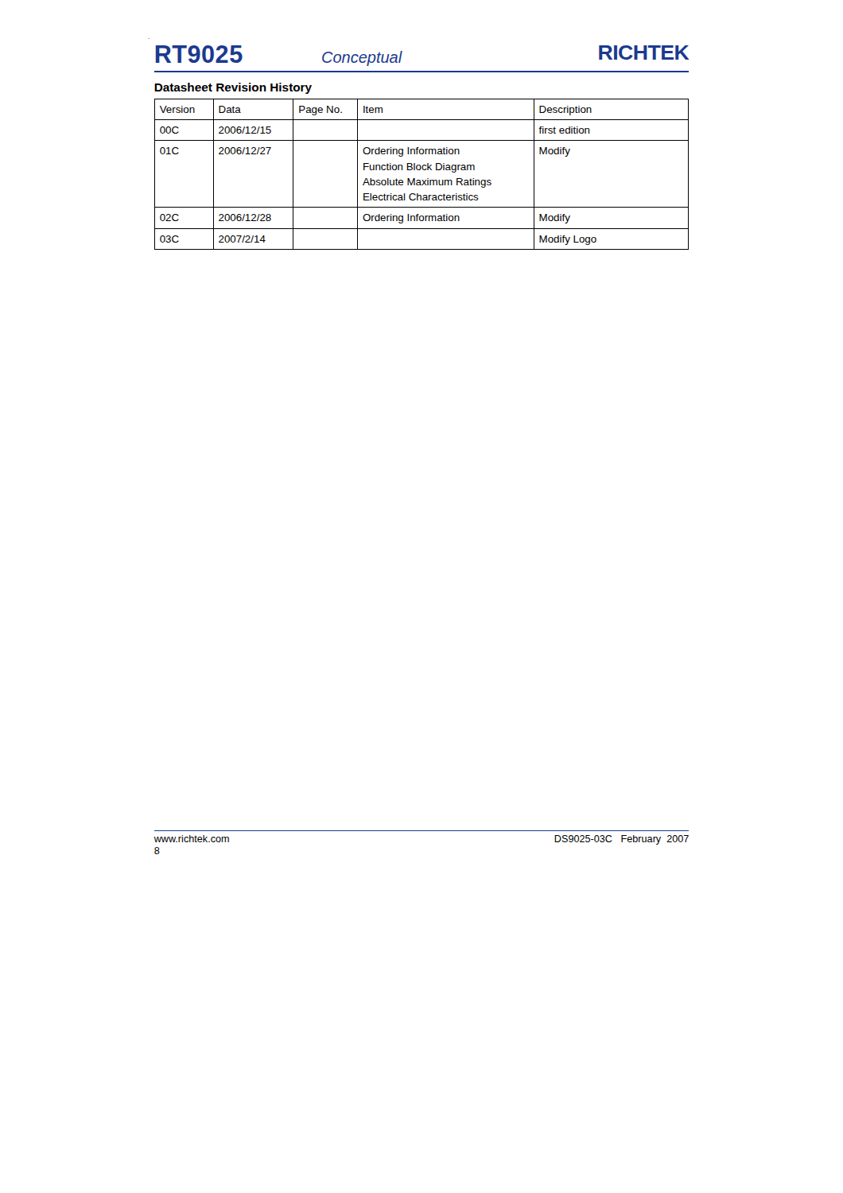.
RT9025 Conceptual
RICHTEK
Datasheet Revision History
| Version | Data | Page No. | Item | Description |
| --- | --- | --- | --- | --- |
| 00C | 2006/12/15 | | | first edition |
| 01C | 2006/12/27 | | Ordering Information Function Block Diagram Absolute Maximum Ratings Electrical Characteristics | Modify |
| 02C | 2006/12/28 | | Ordering Information | Modify |
| 03C | 2007/2/14 | | | Modify Logo |
www.richtek.com
DS9025-03C February 2007
8